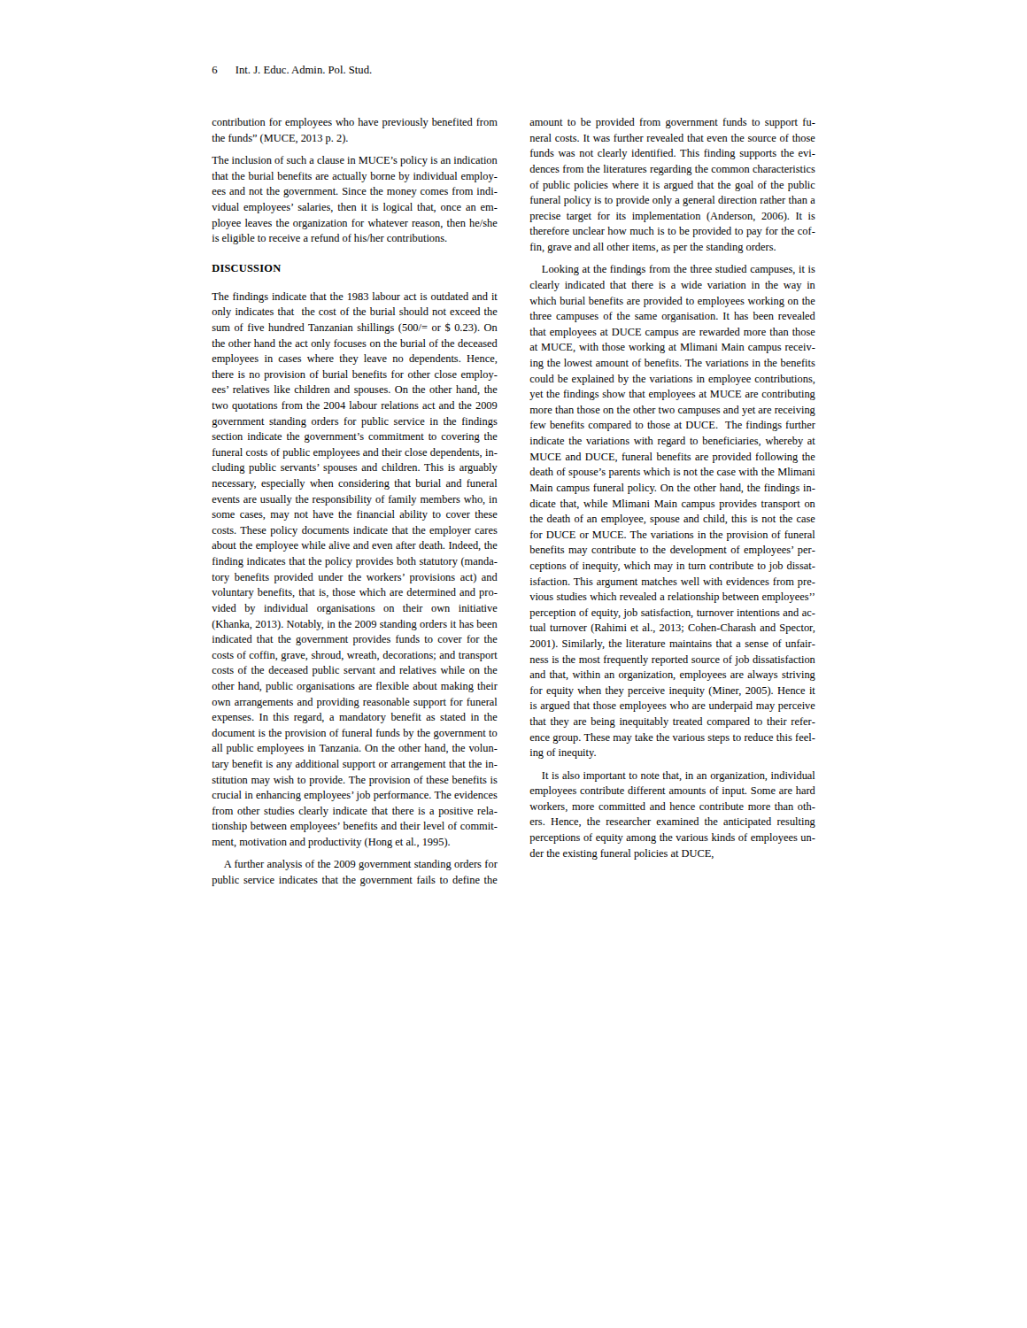6 Int. J. Educ. Admin. Pol. Stud.
contribution for employees who have previously benefited from the funds” (MUCE, 2013 p. 2).
The inclusion of such a clause in MUCE’s policy is an indication that the burial benefits are actually borne by individual employees and not the government. Since the money comes from individual employees’ salaries, then it is logical that, once an employee leaves the organization for whatever reason, then he/she is eligible to receive a refund of his/her contributions.
DISCUSSION
The findings indicate that the 1983 labour act is outdated and it only indicates that the cost of the burial should not exceed the sum of five hundred Tanzanian shillings (500/= or $ 0.23). On the other hand the act only focuses on the burial of the deceased employees in cases where they leave no dependents. Hence, there is no provision of burial benefits for other close employees’ relatives like children and spouses. On the other hand, the two quotations from the 2004 labour relations act and the 2009 government standing orders for public service in the findings section indicate the government’s commitment to covering the funeral costs of public employees and their close dependents, including public servants’ spouses and children. This is arguably necessary, especially when considering that burial and funeral events are usually the responsibility of family members who, in some cases, may not have the financial ability to cover these costs. These policy documents indicate that the employer cares about the employee while alive and even after death. Indeed, the finding indicates that the policy provides both statutory (mandatory benefits provided under the workers’ provisions act) and voluntary benefits, that is, those which are determined and provided by individual organisations on their own initiative (Khanka, 2013). Notably, in the 2009 standing orders it has been indicated that the government provides funds to cover for the costs of coffin, grave, shroud, wreath, decorations; and transport costs of the deceased public servant and relatives while on the other hand, public organisations are flexible about making their own arrangements and providing reasonable support for funeral expenses. In this regard, a mandatory benefit as stated in the document is the provision of funeral funds by the government to all public employees in Tanzania. On the other hand, the voluntary benefit is any additional support or arrangement that the institution may wish to provide. The provision of these benefits is crucial in enhancing employees’ job performance. The evidences from other studies clearly indicate that there is a positive relationship between employees’ benefits and their level of commitment, motivation and productivity (Hong et al., 1995).
A further analysis of the 2009 government standing orders for public service indicates that the government fails to define the amount to be provided from government funds to support funeral costs. It was further revealed that even the source of those funds was not clearly identified. This finding supports the evidences from the literatures regarding the common characteristics of public policies where it is argued that the goal of the public funeral policy is to provide only a general direction rather than a precise target for its implementation (Anderson, 2006). It is therefore unclear how much is to be provided to pay for the coffin, grave and all other items, as per the standing orders.
Looking at the findings from the three studied campuses, it is clearly indicated that there is a wide variation in the way in which burial benefits are provided to employees working on the three campuses of the same organisation. It has been revealed that employees at DUCE campus are rewarded more than those at MUCE, with those working at Mlimani Main campus receiving the lowest amount of benefits. The variations in the benefits could be explained by the variations in employee contributions, yet the findings show that employees at MUCE are contributing more than those on the other two campuses and yet are receiving few benefits compared to those at DUCE. The findings further indicate the variations with regard to beneficiaries, whereby at MUCE and DUCE, funeral benefits are provided following the death of spouse’s parents which is not the case with the Mlimani Main campus funeral policy. On the other hand, the findings indicate that, while Mlimani Main campus provides transport on the death of an employee, spouse and child, this is not the case for DUCE or MUCE. The variations in the provision of funeral benefits may contribute to the development of employees’ perceptions of inequity, which may in turn contribute to job dissatisfaction. This argument matches well with evidences from previous studies which revealed a relationship between employees’’ perception of equity, job satisfaction, turnover intentions and actual turnover (Rahimi et al., 2013; Cohen-Charash and Spector, 2001). Similarly, the literature maintains that a sense of unfairness is the most frequently reported source of job dissatisfaction and that, within an organization, employees are always striving for equity when they perceive inequity (Miner, 2005). Hence it is argued that those employees who are underpaid may perceive that they are being inequitably treated compared to their reference group. These may take the various steps to reduce this feeling of inequity.
It is also important to note that, in an organization, individual employees contribute different amounts of input. Some are hard workers, more committed and hence contribute more than others. Hence, the researcher examined the anticipated resulting perceptions of equity among the various kinds of employees under the existing funeral policies at DUCE,